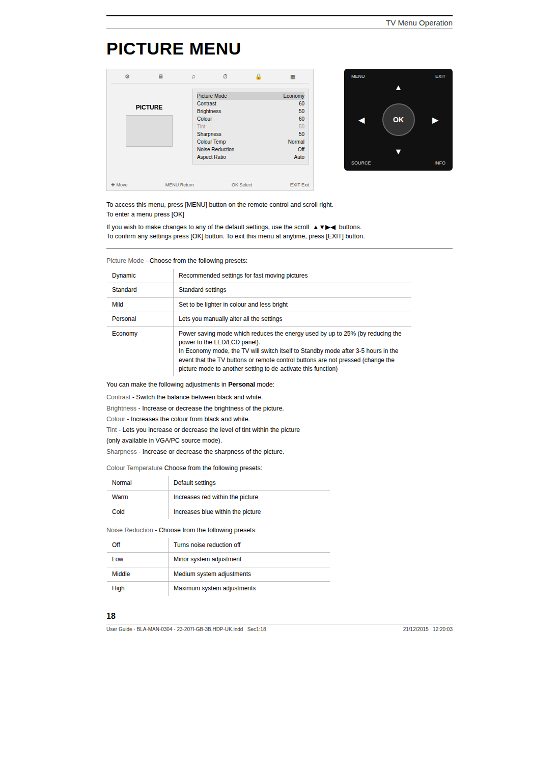TV Menu Operation
PICTURE MENU
⚙ 🖥 ♫ ⏱ 🔒 ▦
PICTURE
| Picture Mode | Economy |
| Contrast | 60 |
| Brightness | 50 |
| Colour | 60 |
| Tint | 50 |
| Sharpness | 50 |
| Colour Temp | Normal |
| Noise Reduction | Off |
| Aspect Ratio | Auto |
✚ Move MENU Return OK Select EXIT Exit
MENU EXIT SOURCE INFO ▲ ▼ ◀ ▶
OK
To access this menu, press [MENU] button on the remote control and scroll right.
To enter a menu press [OK]
If you wish to make changes to any of the default settings, use the scroll ▲▼▶◀ buttons.
To confirm any settings press [OK] button. To exit this menu at anytime, press [EXIT] button.
Picture Mode - Choose from the following presets:
| Dynamic | Recommended settings for fast moving pictures |
| Standard | Standard settings |
| Mild | Set to be lighter in colour and less bright |
| Personal | Lets you manually alter all the settings |
| Economy | Power saving mode which reduces the energy used by up to 25% (by reducing the power to the LED/LCD panel). In Economy mode, the TV will switch itself to Standby mode after 3-5 hours in the event that the TV buttons or remote control buttons are not pressed (change the picture mode to another setting to de-activate this function) |
You can make the following adjustments in Personal mode:
Contrast - Switch the balance between black and white.
Brightness - Increase or decrease the brightness of the picture.
Colour - Increases the colour from black and white.
Tint - Lets you increase or decrease the level of tint within the picture
(only available in VGA/PC source mode).
Sharpness - Increase or decrease the sharpness of the picture.
Colour Temperature Choose from the following presets:
| Normal | Default settings |
| Warm | Increases red within the picture |
| Cold | Increases blue within the picture |
Noise Reduction - Choose from the following presets:
| Off | Turns noise reduction off |
| Low | Minor system adjustment |
| Middle | Medium system adjustments |
| High | Maximum system adjustments |
18
User Guide - BLA-MAN-0304 - 23-207I-GB-3B.HDP-UK.indd Sec1:18 21/12/2015 12:20:03